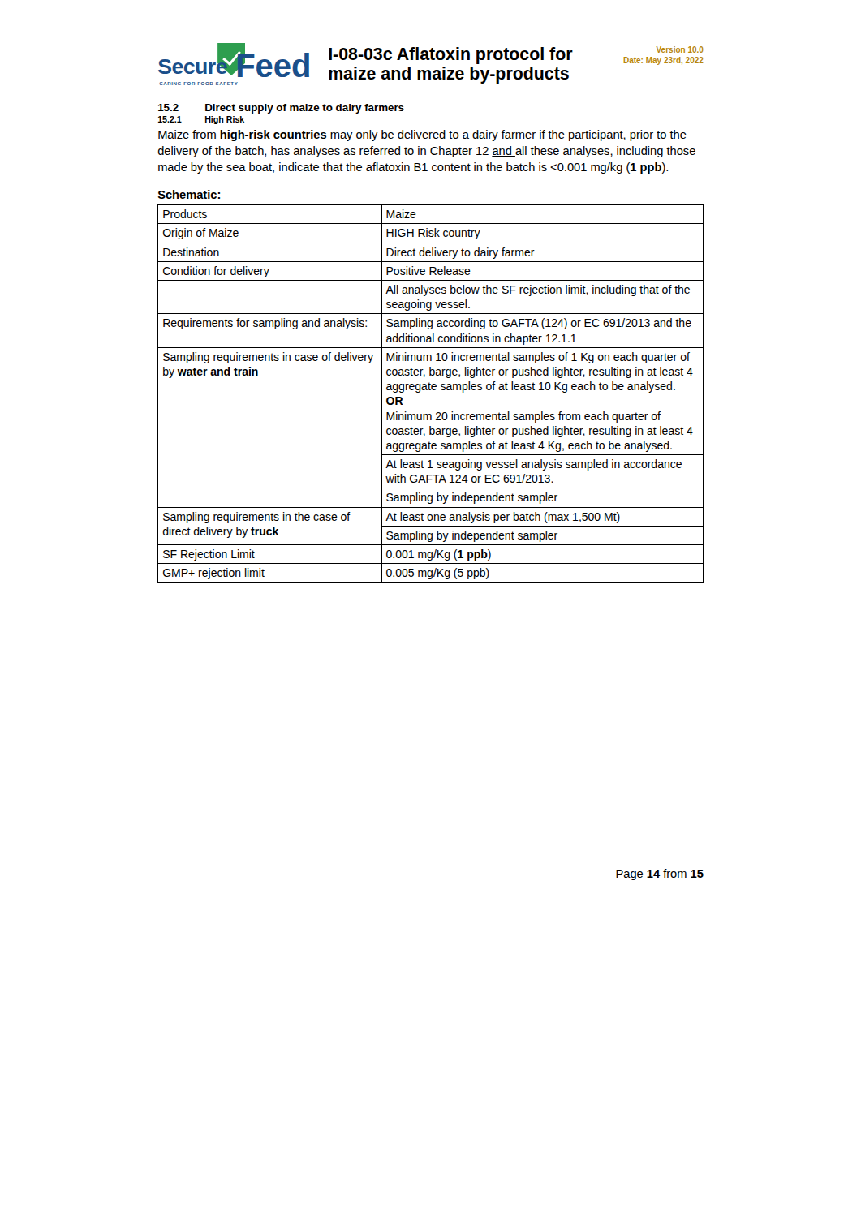Secure
Feed
CARING FOR FOOD SAFETY
I-08-03c Aflatoxin protocol for maize and maize by-products
Version 10.0
Date: May 23rd, 2022
15.2
Direct supply of maize to dairy farmers
15.2.1
High Risk
Maize from high-risk countries may only be delivered to a dairy farmer if the participant, prior to the delivery of the batch, has analyses as referred to in Chapter 12 and all these analyses, including those made by the sea boat, indicate that the aflatoxin B1 content in the batch is <0.001 mg/kg (1 ppb).
Schematic:
| Products | Maize |
| Origin of Maize | HIGH Risk country |
| Destination | Direct delivery to dairy farmer |
| Condition for delivery | Positive Release |
| | All analyses below the SF rejection limit, including that of the seagoing vessel. |
| Requirements for sampling and analysis: | Sampling according to GAFTA (124) or EC 691/2013 and the additional conditions in chapter 12.1.1 |
| Sampling requirements in case of delivery by water and train | Minimum 10 incremental samples of 1 Kg on each quarter of coaster, barge, lighter or pushed lighter, resulting in at least 4 aggregate samples of at least 10 Kg each to be analysed. OR Minimum 20 incremental samples from each quarter of coaster, barge, lighter or pushed lighter, resulting in at least 4 aggregate samples of at least 4 Kg, each to be analysed. |
| At least 1 seagoing vessel analysis sampled in accordance with GAFTA 124 or EC 691/2013. |
| Sampling by independent sampler |
| Sampling requirements in the case of direct delivery by truck | At least one analysis per batch (max 1,500 Mt) |
| Sampling by independent sampler |
| SF Rejection Limit | 0.001 mg/Kg ( 1 ppb ) |
| GMP+ rejection limit | 0.005 mg/Kg (5 ppb) |
Page 14 from 15